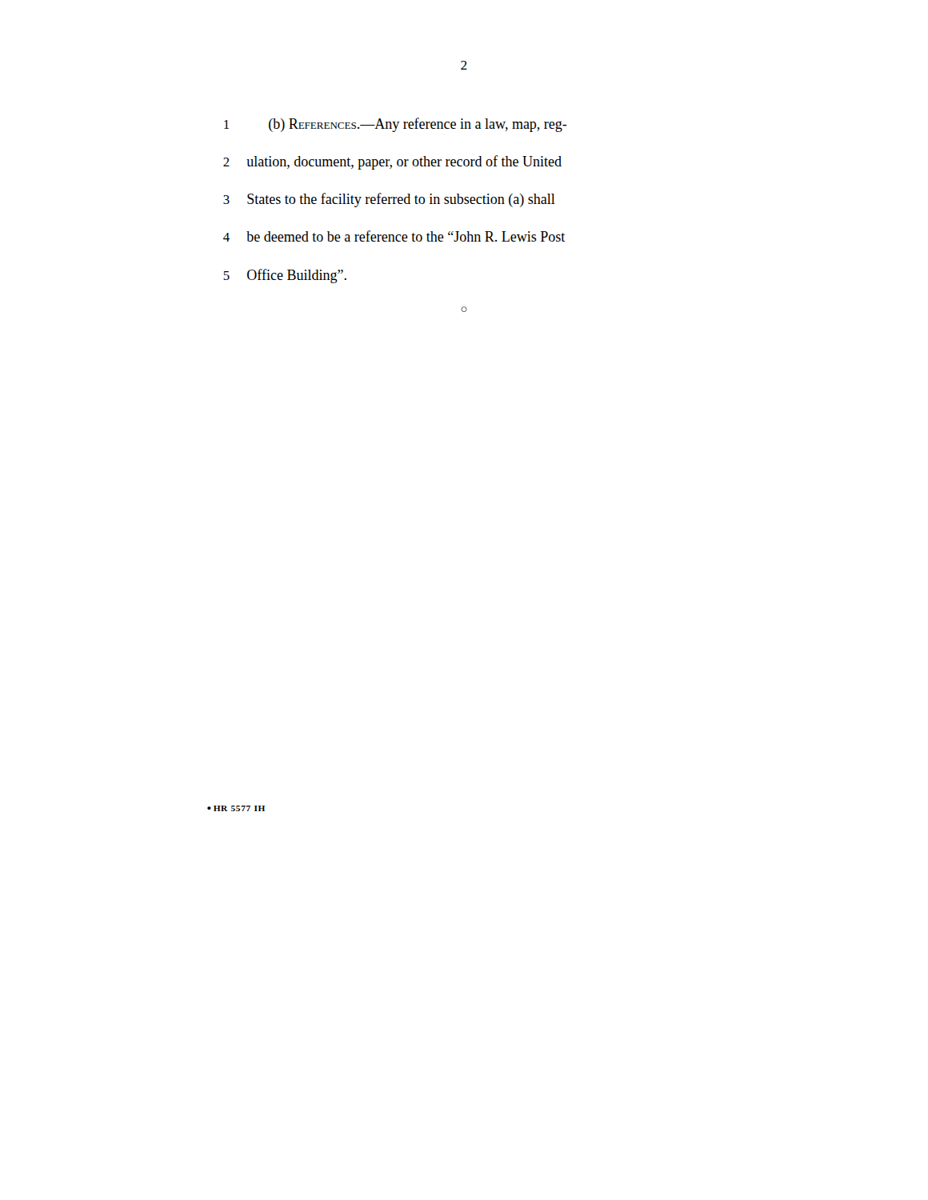2
(b) References.—Any reference in a law, map, reg-
ulation, document, paper, or other record of the United
States to the facility referred to in subsection (a) shall
be deemed to be a reference to the “John R. Lewis Post
Office Building”.
○
●HR 5577 IH